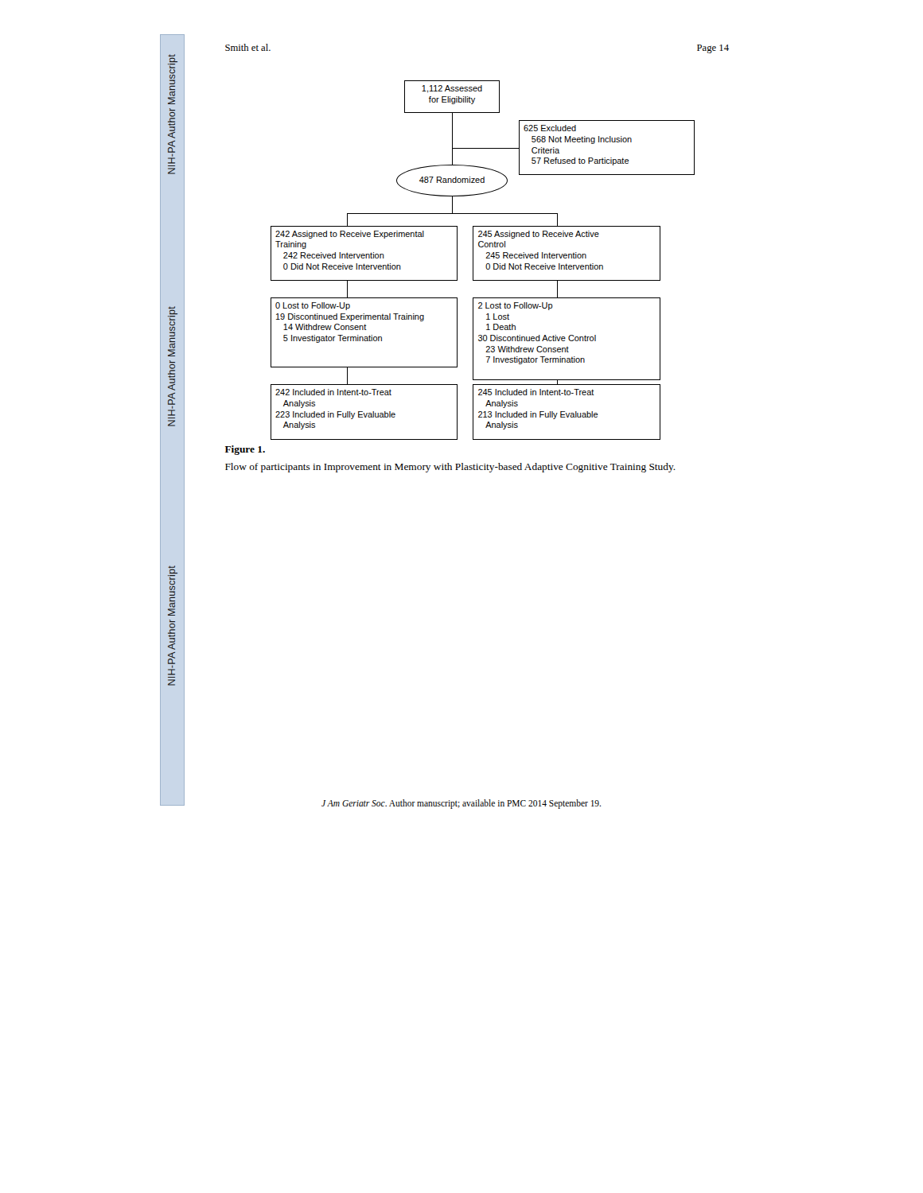NIH-PA Author Manuscript NIH-PA Author Manuscript NIH-PA Author Manuscript
Smith et al.
Page 14
1,112 Assessed
for Eligibility
625 Excluded 568 Not Meeting Inclusion Criteria 57 Refused to Participate
487 Randomized
242 Assigned to Receive Experimental
Training 242 Received Intervention 0 Did Not Receive Intervention
245 Assigned to Receive Active
Control 245 Received Intervention 0 Did Not Receive Intervention
0 Lost to Follow-Up
19 Discontinued Experimental Training 14 Withdrew Consent 5 Investigator Termination
2 Lost to Follow-Up 1 Lost 1 Death 30 Discontinued Active Control 23 Withdrew Consent 7 Investigator Termination
242 Included in Intent-to-Treat Analysis 223 Included in Fully Evaluable Analysis
245 Included in Intent-to-Treat Analysis 213 Included in Fully Evaluable Analysis
Figure 1. Flow of participants in Improvement in Memory with Plasticity-based Adaptive Cognitive Training Study.
J Am Geriatr Soc. Author manuscript; available in PMC 2014 September 19.